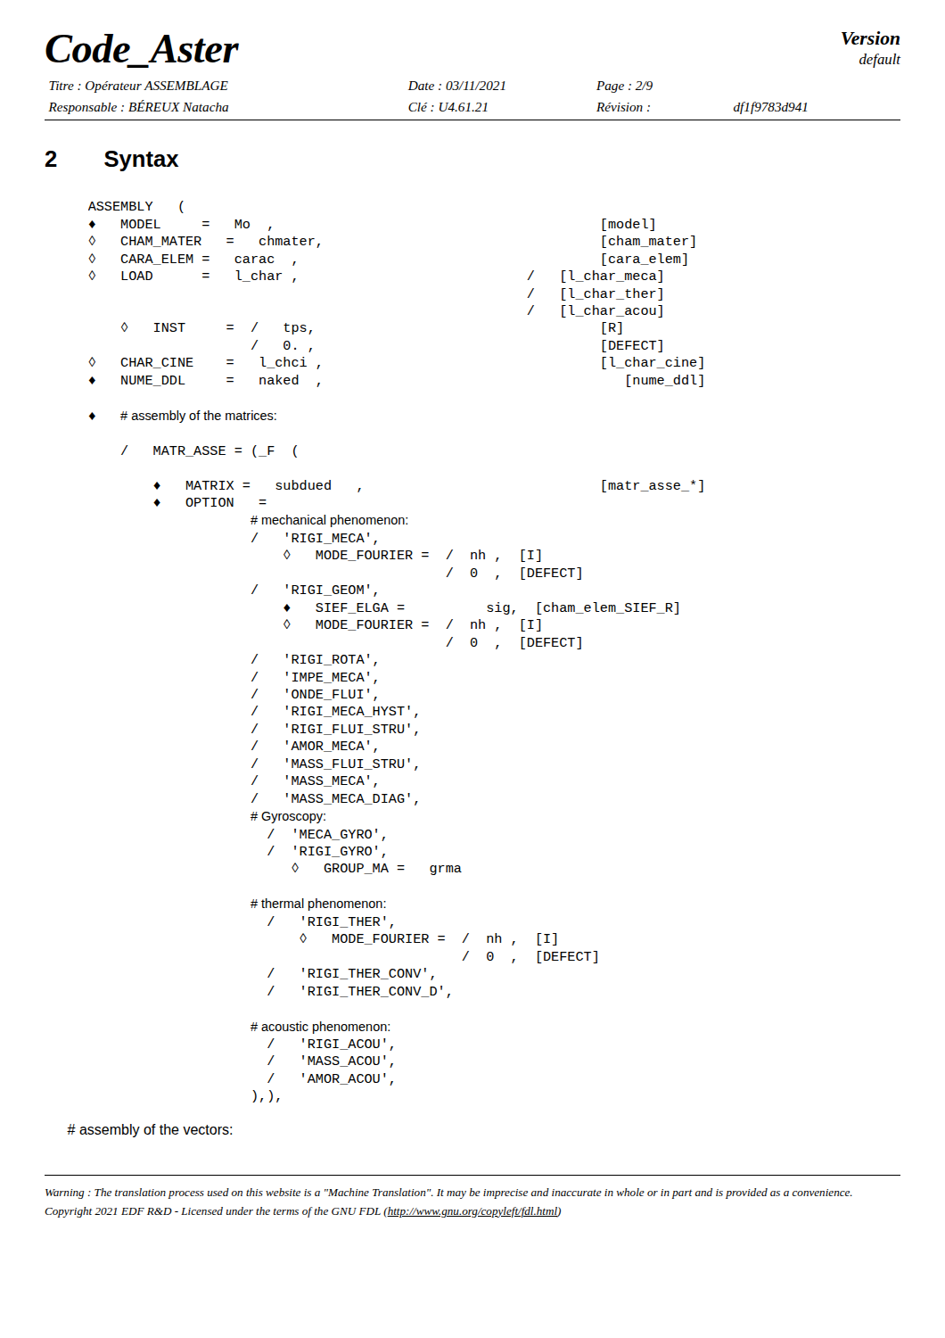Version default
Code_Aster
| Titre : Opérateur ASSEMBLAGE | Date : 03/11/2021 | Page : 2/9 | |
| Responsable : BÉREUX Natacha | Clé : U4.61.21 | Révision : | df1f9783d941 |
2 Syntax
ASSEMBLY   (
♦   MODEL     =   Mo  ,                                        [model]
◊   CHAM_MATER   =   chmater,                                  [cham_mater]
◊   CARA_ELEM =   carac  ,                                     [cara_elem]
◊   LOAD      =   l_char ,                            /   [l_char_meca]
                                                      /   [l_char_ther]
                                                      /   [l_char_acou]
    ◊   INST     =  /   tps,                                   [R]
                    /   0. ,                                   [DEFECT]
◊   CHAR_CINE    =   l_chci ,                                  [l_char_cine]
♦   NUME_DDL     =   naked  ,                                     [nume_ddl]

♦   # assembly of the matrices:

    /   MATR_ASSE = (_F  (

        ♦   MATRIX =   subdued   ,                             [matr_asse_*]
        ♦   OPTION   =
                    # mechanical phenomenon:
                    /   'RIGI_MECA',
                        ◊   MODE_FOURIER =  /  nh ,  [I]
                                            /  0  ,  [DEFECT]
                    /   'RIGI_GEOM',
                        ♦   SIEF_ELGA =          sig,  [cham_elem_SIEF_R]
                        ◊   MODE_FOURIER =  /  nh ,  [I]
                                            /  0  ,  [DEFECT]
                    /   'RIGI_ROTA',
                    /   'IMPE_MECA',
                    /   'ONDE_FLUI',
                    /   'RIGI_MECA_HYST',
                    /   'RIGI_FLUI_STRU',
                    /   'AMOR_MECA',
                    /   'MASS_FLUI_STRU',
                    /   'MASS_MECA',
                    /   'MASS_MECA_DIAG',
                    # Gyroscopy:
                      /  'MECA_GYRO',
                      /  'RIGI_GYRO',
                         ◊   GROUP_MA =   grma

                    # thermal phenomenon:
                      /   'RIGI_THER',
                          ◊   MODE_FOURIER =  /  nh ,  [I]
                                              /  0  ,  [DEFECT]
                      /   'RIGI_THER_CONV',
                      /   'RIGI_THER_CONV_D',

                    # acoustic phenomenon:
                      /   'RIGI_ACOU',
                      /   'MASS_ACOU',
                      /   'AMOR_ACOU',
                    ),),
# assembly of the vectors:
Warning : The translation process used on this website is a "Machine Translation". It may be imprecise and inaccurate in whole or in part and is provided as a convenience.
Copyright 2021 EDF R&D - Licensed under the terms of the GNU FDL (http://www.gnu.org/copyleft/fdl.html)